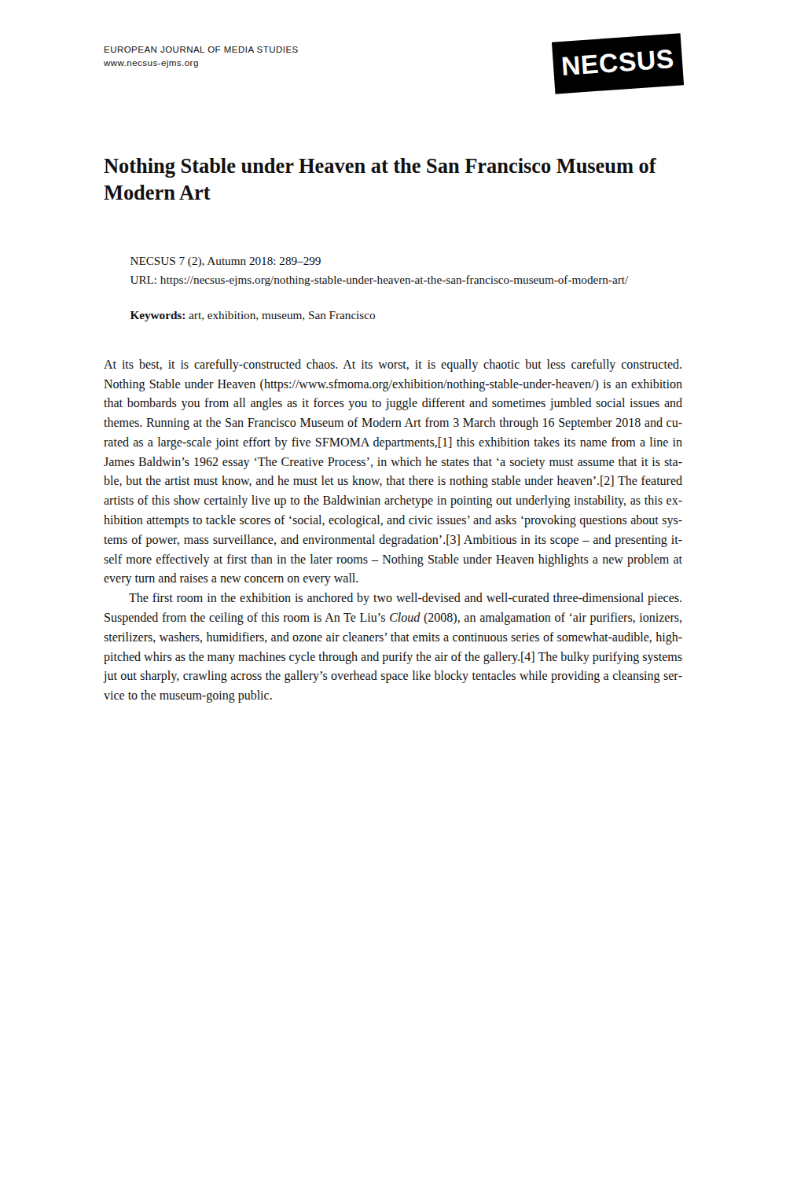European Journal of Media Studies
www.necsus-ejms.org
NECSUS
Nothing Stable under Heaven at the San Francisco Museum of Modern Art
NECSUS 7 (2), Autumn 2018: 289–299
URL: https://necsus-ejms.org/nothing-stable-under-heaven-at-the-san-francisco-museum-of-modern-art/
Keywords: art, exhibition, museum, San Francisco
At its best, it is carefully-constructed chaos. At its worst, it is equally chaotic but less carefully constructed. Nothing Stable under Heaven (https://www.sfmoma.org/exhibition/nothing-stable-under-heaven/) is an exhibition that bombards you from all angles as it forces you to juggle different and sometimes jumbled social issues and themes. Running at the San Francisco Museum of Modern Art from 3 March through 16 September 2018 and curated as a large-scale joint effort by five SFMOMA departments,[1] this exhibition takes its name from a line in James Baldwin’s 1962 essay ‘The Creative Process’, in which he states that ‘a society must assume that it is stable, but the artist must know, and he must let us know, that there is nothing stable under heaven’.[2] The featured artists of this show certainly live up to the Baldwinian archetype in pointing out underlying instability, as this exhibition attempts to tackle scores of ‘social, ecological, and civic issues’ and asks ‘provoking questions about systems of power, mass surveillance, and environmental degradation’.[3] Ambitious in its scope – and presenting itself more effectively at first than in the later rooms – Nothing Stable under Heaven highlights a new problem at every turn and raises a new concern on every wall.
The first room in the exhibition is anchored by two well-devised and well-curated three-dimensional pieces. Suspended from the ceiling of this room is An Te Liu’s Cloud (2008), an amalgamation of ‘air purifiers, ionizers, sterilizers, washers, humidifiers, and ozone air cleaners’ that emits a continuous series of somewhat-audible, high-pitched whirs as the many machines cycle through and purify the air of the gallery.[4] The bulky purifying systems jut out sharply, crawling across the gallery’s overhead space like blocky tentacles while providing a cleansing service to the museum-going public.